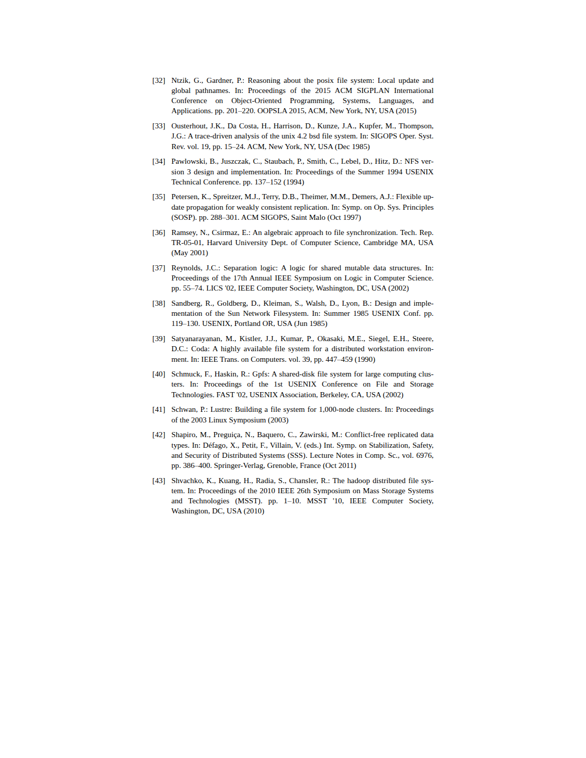[32] Ntzik, G., Gardner, P.: Reasoning about the posix file system: Local update and global pathnames. In: Proceedings of the 2015 ACM SIGPLAN International Conference on Object-Oriented Programming, Systems, Languages, and Applications. pp. 201–220. OOPSLA 2015, ACM, New York, NY, USA (2015)
[33] Ousterhout, J.K., Da Costa, H., Harrison, D., Kunze, J.A., Kupfer, M., Thompson, J.G.: A trace-driven analysis of the unix 4.2 bsd file system. In: SIGOPS Oper. Syst. Rev. vol. 19, pp. 15–24. ACM, New York, NY, USA (Dec 1985)
[34] Pawlowski, B., Juszczak, C., Staubach, P., Smith, C., Lebel, D., Hitz, D.: NFS version 3 design and implementation. In: Proceedings of the Summer 1994 USENIX Technical Conference. pp. 137–152 (1994)
[35] Petersen, K., Spreitzer, M.J., Terry, D.B., Theimer, M.M., Demers, A.J.: Flexible update propagation for weakly consistent replication. In: Symp. on Op. Sys. Principles (SOSP). pp. 288–301. ACM SIGOPS, Saint Malo (Oct 1997)
[36] Ramsey, N., Csirmaz, E.: An algebraic approach to file synchronization. Tech. Rep. TR-05-01, Harvard University Dept. of Computer Science, Cambridge MA, USA (May 2001)
[37] Reynolds, J.C.: Separation logic: A logic for shared mutable data structures. In: Proceedings of the 17th Annual IEEE Symposium on Logic in Computer Science. pp. 55–74. LICS '02, IEEE Computer Society, Washington, DC, USA (2002)
[38] Sandberg, R., Goldberg, D., Kleiman, S., Walsh, D., Lyon, B.: Design and implementation of the Sun Network Filesystem. In: Summer 1985 USENIX Conf. pp. 119–130. USENIX, Portland OR, USA (Jun 1985)
[39] Satyanarayanan, M., Kistler, J.J., Kumar, P., Okasaki, M.E., Siegel, E.H., Steere, D.C.: Coda: A highly available file system for a distributed workstation environment. In: IEEE Trans. on Computers. vol. 39, pp. 447–459 (1990)
[40] Schmuck, F., Haskin, R.: Gpfs: A shared-disk file system for large computing clusters. In: Proceedings of the 1st USENIX Conference on File and Storage Technologies. FAST '02, USENIX Association, Berkeley, CA, USA (2002)
[41] Schwan, P.: Lustre: Building a file system for 1,000-node clusters. In: Proceedings of the 2003 Linux Symposium (2003)
[42] Shapiro, M., Preguiça, N., Baquero, C., Zawirski, M.: Conflict-free replicated data types. In: Défago, X., Petit, F., Villain, V. (eds.) Int. Symp. on Stabilization, Safety, and Security of Distributed Systems (SSS). Lecture Notes in Comp. Sc., vol. 6976, pp. 386–400. Springer-Verlag, Grenoble, France (Oct 2011)
[43] Shvachko, K., Kuang, H., Radia, S., Chansler, R.: The hadoop distributed file system. In: Proceedings of the 2010 IEEE 26th Symposium on Mass Storage Systems and Technologies (MSST). pp. 1–10. MSST '10, IEEE Computer Society, Washington, DC, USA (2010)